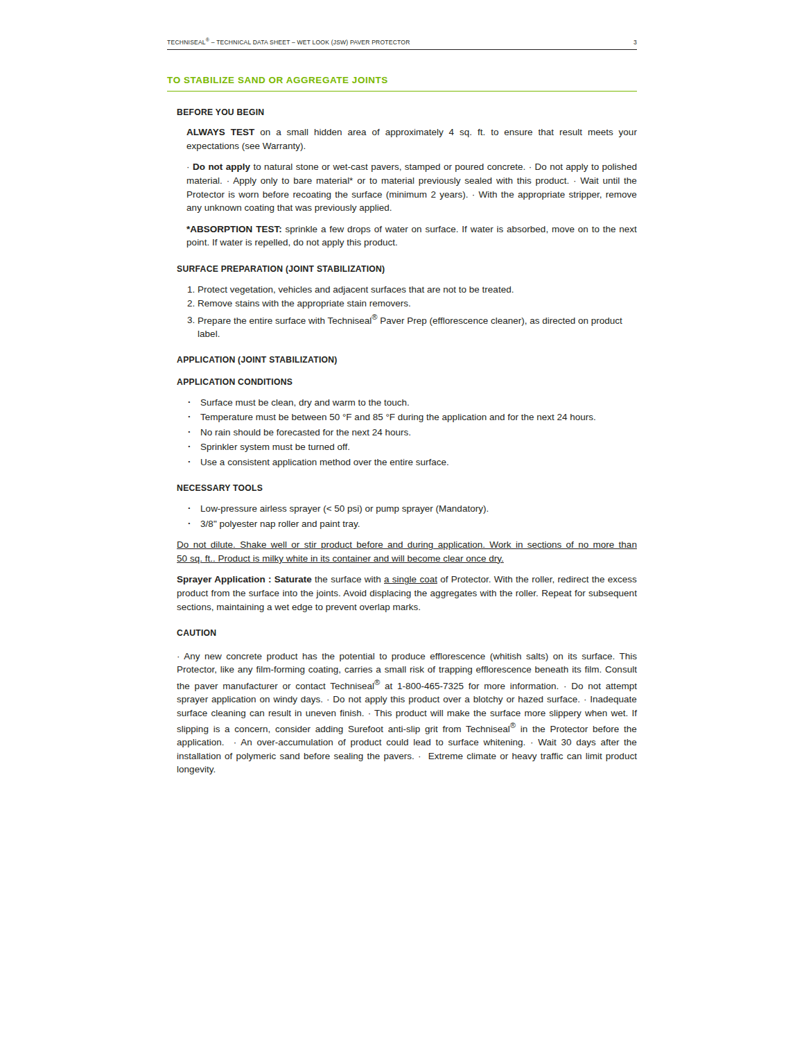TECHNISEAL® – TECHNICAL DATA SHEET – Wet Look (JSW) Paver Protector 3
To stabilize sand or aggregate joints
Before you begin
ALWAYS TEST on a small hidden area of approximately 4 sq. ft. to ensure that result meets your expectations (see Warranty).
· Do not apply to natural stone or wet-cast pavers, stamped or poured concrete. · Do not apply to polished material. · Apply only to bare material* or to material previously sealed with this product. · Wait until the Protector is worn before recoating the surface (minimum 2 years). · With the appropriate stripper, remove any unknown coating that was previously applied.
*ABSORPTION TEST: sprinkle a few drops of water on surface. If water is absorbed, move on to the next point. If water is repelled, do not apply this product.
Surface preparation (joint stabilization)
Protect vegetation, vehicles and adjacent surfaces that are not to be treated.
Remove stains with the appropriate stain removers.
Prepare the entire surface with Techniseal® Paver Prep (efflorescence cleaner), as directed on product label.
Application (joint stabilization)
Application conditions
Surface must be clean, dry and warm to the touch.
Temperature must be between 50 °F and 85 °F during the application and for the next 24 hours.
No rain should be forecasted for the next 24 hours.
Sprinkler system must be turned off.
Use a consistent application method over the entire surface.
Necessary tools
Low-pressure airless sprayer (< 50 psi) or pump sprayer (Mandatory).
3/8" polyester nap roller and paint tray.
Do not dilute. Shake well or stir product before and during application. Work in sections of no more than 50 sq. ft.. Product is milky white in its container and will become clear once dry.
Sprayer Application : Saturate the surface with a single coat of Protector. With the roller, redirect the excess product from the surface into the joints. Avoid displacing the aggregates with the roller. Repeat for subsequent sections, maintaining a wet edge to prevent overlap marks.
Caution
· Any new concrete product has the potential to produce efflorescence (whitish salts) on its surface. This Protector, like any film-forming coating, carries a small risk of trapping efflorescence beneath its film. Consult the paver manufacturer or contact Techniseal® at 1-800-465-7325 for more information. · Do not attempt sprayer application on windy days. · Do not apply this product over a blotchy or hazed surface. · Inadequate surface cleaning can result in uneven finish. · This product will make the surface more slippery when wet. If slipping is a concern, consider adding Surefoot anti-slip grit from Techniseal® in the Protector before the application. · An over-accumulation of product could lead to surface whitening. · Wait 30 days after the installation of polymeric sand before sealing the pavers. · Extreme climate or heavy traffic can limit product longevity.